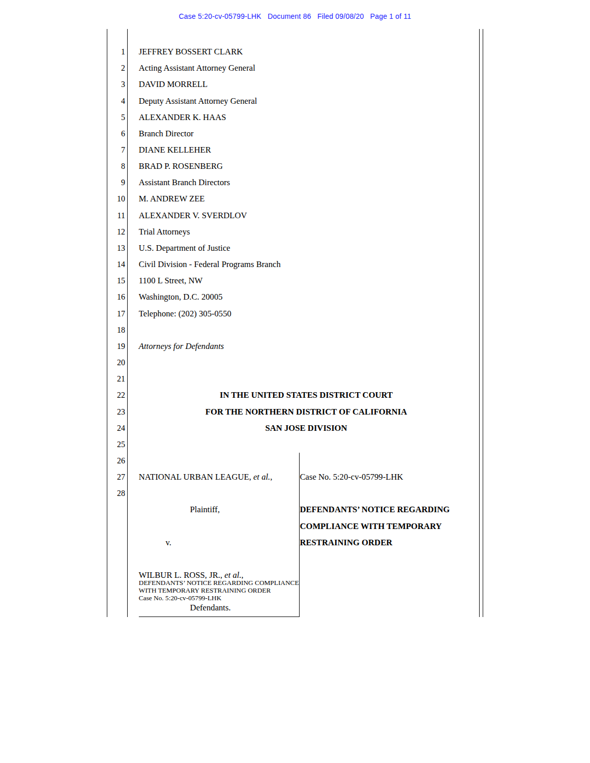Case 5:20-cv-05799-LHK Document 86 Filed 09/08/20 Page 1 of 11
1
2
3
4
5
6
7
8
9
10
11
12
13
14
15
16
17
18
19
20
21
22
23
24
25
26
27
28
JEFFREY BOSSERT CLARK
Acting Assistant Attorney General
DAVID MORRELL
Deputy Assistant Attorney General
ALEXANDER K. HAAS
Branch Director
DIANE KELLEHER
BRAD P. ROSENBERG
Assistant Branch Directors
M. ANDREW ZEE
ALEXANDER V. SVERDLOV
Trial Attorneys
U.S. Department of Justice
Civil Division - Federal Programs Branch
1100 L Street, NW
Washington, D.C. 20005
Telephone: (202) 305-0550
Attorneys for Defendants
IN THE UNITED STATES DISTRICT COURT
FOR THE NORTHERN DISTRICT OF CALIFORNIA
SAN JOSE DIVISION
| NATIONAL URBAN LEAGUE, et al. , Plaintiff, v. WILBUR L. ROSS, JR., et al. , Defendants. | Case No. 5:20-cv-05799-LHK DEFENDANTS’ NOTICE REGARDING COMPLIANCE WITH TEMPORARY RESTRAINING ORDER |
DEFENDANTS’ NOTICE REGARDING COMPLIANCE
WITH TEMPORARY RESTRAINING ORDER
Case No. 5:20-cv-05799-LHK